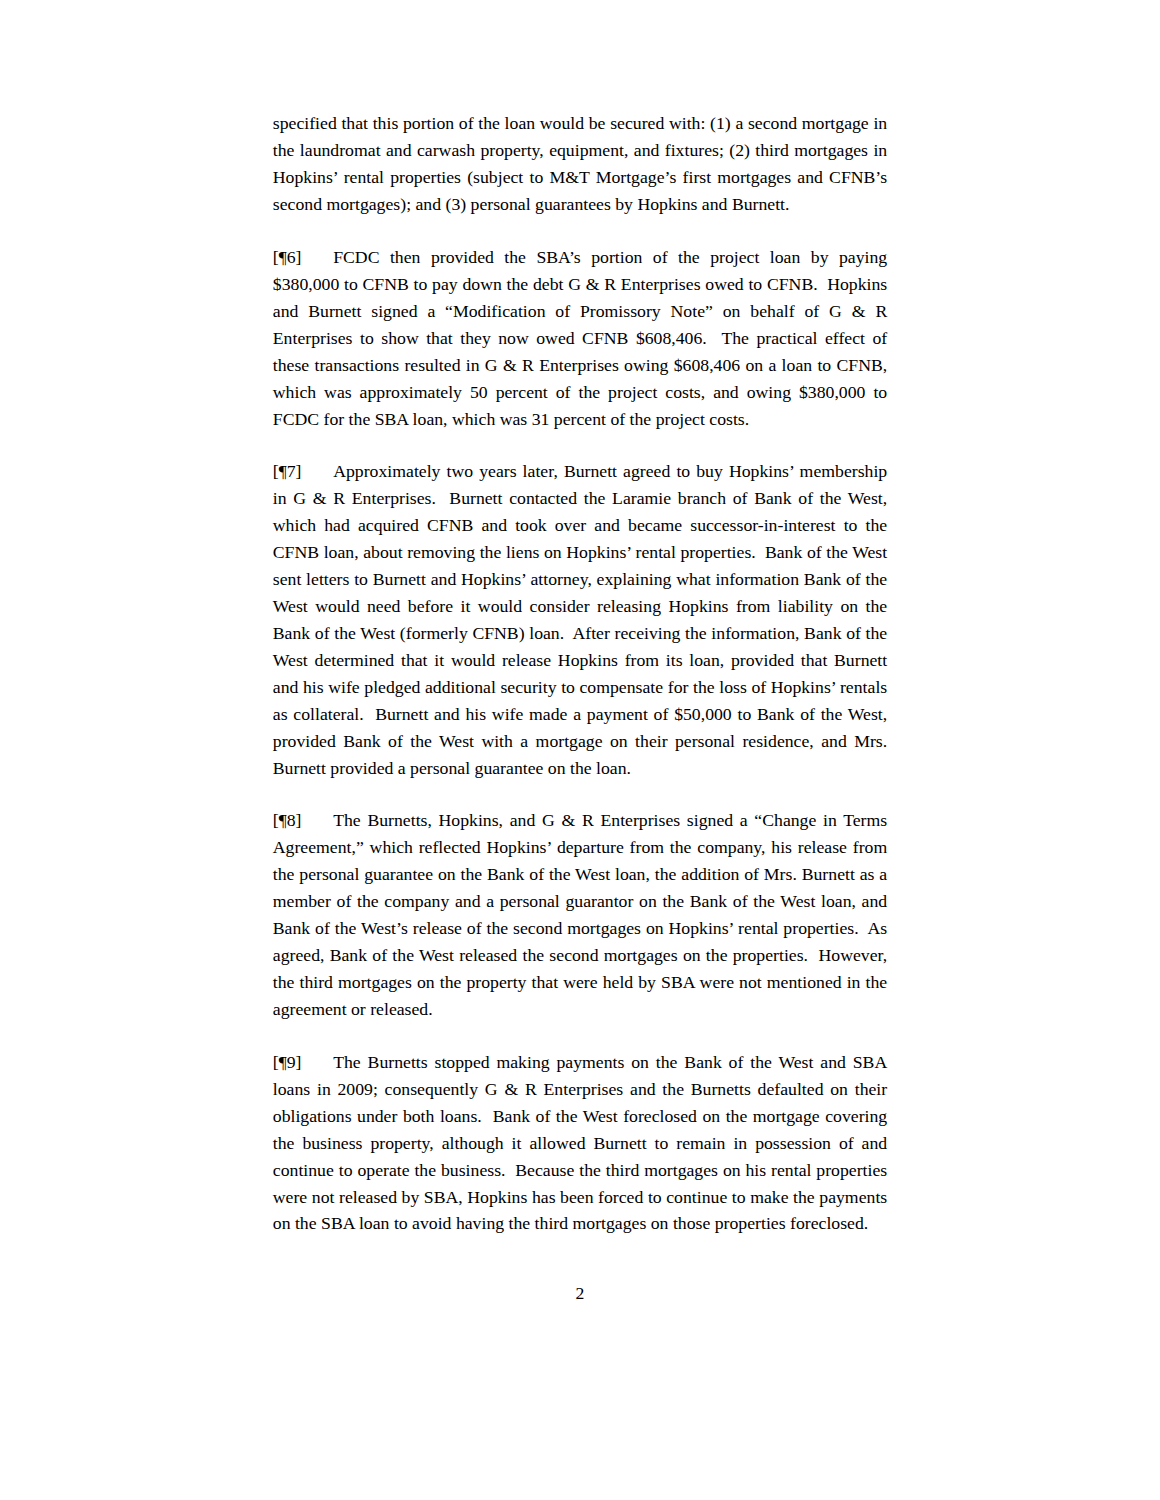specified that this portion of the loan would be secured with: (1) a second mortgage in the laundromat and carwash property, equipment, and fixtures; (2) third mortgages in Hopkins’ rental properties (subject to M&T Mortgage’s first mortgages and CFNB’s second mortgages); and (3) personal guarantees by Hopkins and Burnett.
[¶6] FCDC then provided the SBA’s portion of the project loan by paying $380,000 to CFNB to pay down the debt G & R Enterprises owed to CFNB. Hopkins and Burnett signed a “Modification of Promissory Note” on behalf of G & R Enterprises to show that they now owed CFNB $608,406. The practical effect of these transactions resulted in G & R Enterprises owing $608,406 on a loan to CFNB, which was approximately 50 percent of the project costs, and owing $380,000 to FCDC for the SBA loan, which was 31 percent of the project costs.
[¶7] Approximately two years later, Burnett agreed to buy Hopkins’ membership in G & R Enterprises. Burnett contacted the Laramie branch of Bank of the West, which had acquired CFNB and took over and became successor-in-interest to the CFNB loan, about removing the liens on Hopkins’ rental properties. Bank of the West sent letters to Burnett and Hopkins’ attorney, explaining what information Bank of the West would need before it would consider releasing Hopkins from liability on the Bank of the West (formerly CFNB) loan. After receiving the information, Bank of the West determined that it would release Hopkins from its loan, provided that Burnett and his wife pledged additional security to compensate for the loss of Hopkins’ rentals as collateral. Burnett and his wife made a payment of $50,000 to Bank of the West, provided Bank of the West with a mortgage on their personal residence, and Mrs. Burnett provided a personal guarantee on the loan.
[¶8] The Burnetts, Hopkins, and G & R Enterprises signed a “Change in Terms Agreement,” which reflected Hopkins’ departure from the company, his release from the personal guarantee on the Bank of the West loan, the addition of Mrs. Burnett as a member of the company and a personal guarantor on the Bank of the West loan, and Bank of the West’s release of the second mortgages on Hopkins’ rental properties. As agreed, Bank of the West released the second mortgages on the properties. However, the third mortgages on the property that were held by SBA were not mentioned in the agreement or released.
[¶9] The Burnetts stopped making payments on the Bank of the West and SBA loans in 2009; consequently G & R Enterprises and the Burnetts defaulted on their obligations under both loans. Bank of the West foreclosed on the mortgage covering the business property, although it allowed Burnett to remain in possession of and continue to operate the business. Because the third mortgages on his rental properties were not released by SBA, Hopkins has been forced to continue to make the payments on the SBA loan to avoid having the third mortgages on those properties foreclosed.
2